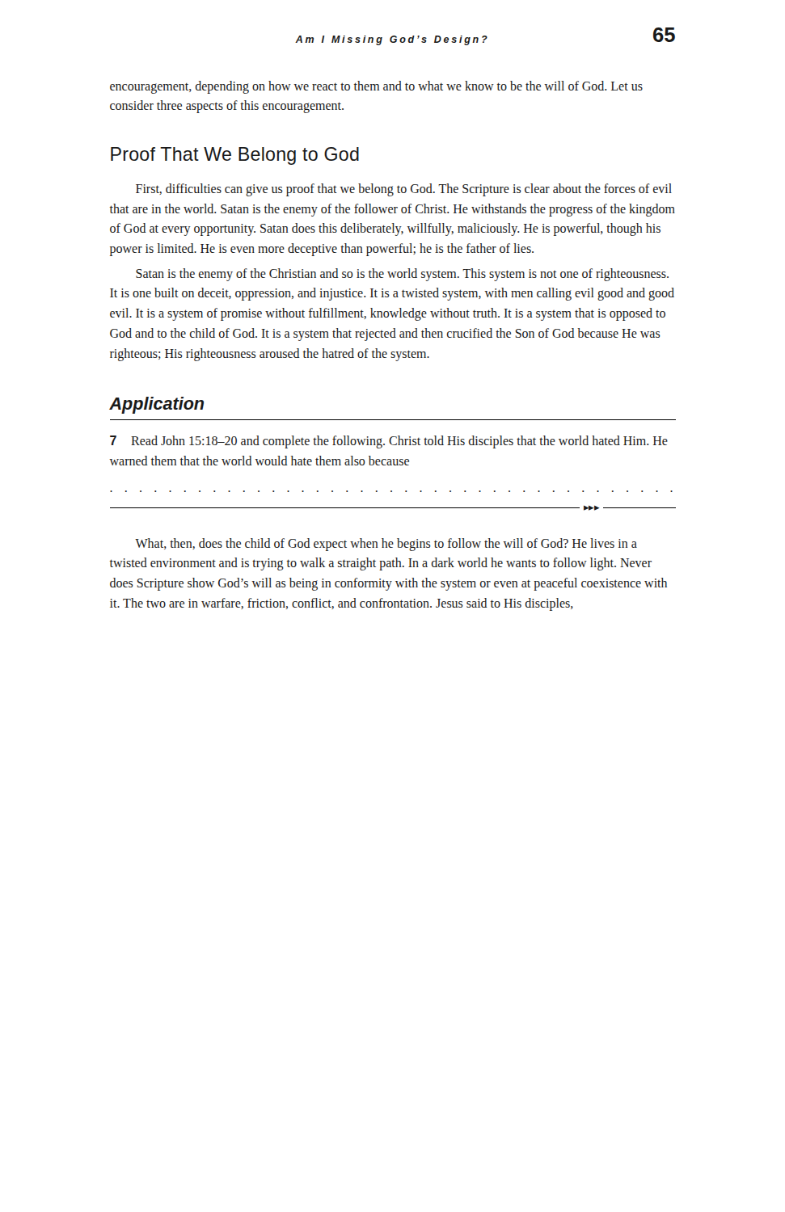Am I Missing God’s Design?
65
encouragement, depending on how we react to them and to what we know to be the will of God. Let us consider three aspects of this encouragement.
Proof That We Belong to God
First, difficulties can give us proof that we belong to God. The Scripture is clear about the forces of evil that are in the world. Satan is the enemy of the follower of Christ. He withstands the progress of the kingdom of God at every opportunity. Satan does this deliberately, willfully, maliciously. He is powerful, though his power is limited. He is even more deceptive than powerful; he is the father of lies.
Satan is the enemy of the Christian and so is the world system. This system is not one of righteousness. It is one built on deceit, oppression, and injustice. It is a twisted system, with men calling evil good and good evil. It is a system of promise without fulfillment, knowledge without truth. It is a system that is opposed to God and to the child of God. It is a system that rejected and then crucified the Son of God because He was righteous; His righteousness aroused the hatred of the system.
Application
7 Read John 15:18–20 and complete the following. Christ told His disciples that the world hated Him. He warned them that the world would hate them also because
. . . . . . . . . . . . . . . . . . . . . . . . . . . . . . . . . . . . . . . . . . . . . . . . . . .
▸▸▸
What, then, does the child of God expect when he begins to follow the will of God? He lives in a twisted environment and is trying to walk a straight path. In a dark world he wants to follow light. Never does Scripture show God’s will as being in conformity with the system or even at peaceful coexistence with it. The two are in warfare, friction, conflict, and confrontation. Jesus said to His disciples,